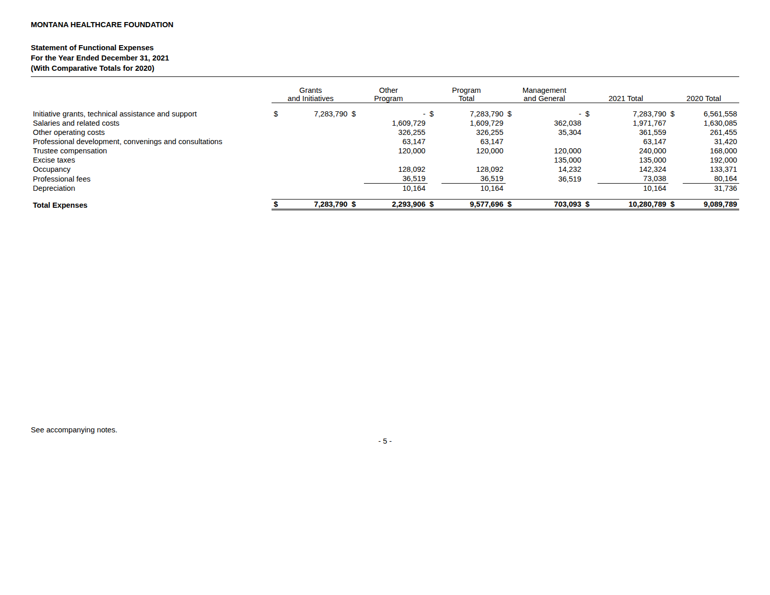MONTANA HEALTHCARE FOUNDATION
Statement of Functional Expenses
For the Year Ended December 31, 2021
(With Comparative Totals for 2020)
| | Grants | Other | Program | Management | | |
| --- | --- | --- | --- | --- | --- | --- |
| | and Initiatives | Program | Total | and General | 2021 Total | 2020 Total |
| Initiative grants, technical assistance and support | $ | 7,283,790 | $ | - | $ | 7,283,790 | $ | - | $ | 7,283,790 | $ | 6,561,558 |
| Salaries and related costs | | | | 1,609,729 | | 1,609,729 | | 362,038 | | 1,971,767 | | 1,630,085 |
| Other operating costs | | | | 326,255 | | 326,255 | | 35,304 | | 361,559 | | 261,455 |
| Professional development, convenings and consultations | | | | 63,147 | | 63,147 | | | | 63,147 | | 31,420 |
| Trustee compensation | | | | 120,000 | | 120,000 | | 120,000 | | 240,000 | | 168,000 |
| Excise taxes | | | | | | | | 135,000 | | 135,000 | | 192,000 |
| Occupancy | | | | 128,092 | | 128,092 | | 14,232 | | 142,324 | | 133,371 |
| Professional fees | | | | 36,519 | | 36,519 | | 36,519 | | 73,038 | | 80,164 |
| Depreciation | | | | 10,164 | | 10,164 | | | | 10,164 | | 31,736 |
| Total Expenses | $ | 7,283,790 | $ | 2,293,906 | $ | 9,577,696 | $ | 703,093 | $ | 10,280,789 | $ | 9,089,789 |
See accompanying notes.
- 5 -